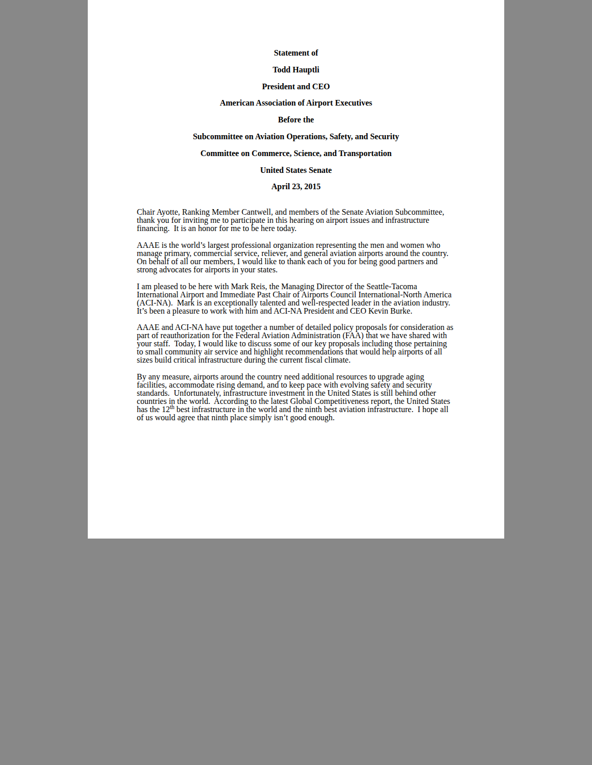Statement of
Todd Hauptli
President and CEO
American Association of Airport Executives
Before the
Subcommittee on Aviation Operations, Safety, and Security
Committee on Commerce, Science, and Transportation
United States Senate
April 23, 2015
Chair Ayotte, Ranking Member Cantwell, and members of the Senate Aviation Subcommittee, thank you for inviting me to participate in this hearing on airport issues and infrastructure financing. It is an honor for me to be here today.
AAAE is the world’s largest professional organization representing the men and women who manage primary, commercial service, reliever, and general aviation airports around the country. On behalf of all our members, I would like to thank each of you for being good partners and strong advocates for airports in your states.
I am pleased to be here with Mark Reis, the Managing Director of the Seattle-Tacoma International Airport and Immediate Past Chair of Airports Council International-North America (ACI-NA). Mark is an exceptionally talented and well-respected leader in the aviation industry. It’s been a pleasure to work with him and ACI-NA President and CEO Kevin Burke.
AAAE and ACI-NA have put together a number of detailed policy proposals for consideration as part of reauthorization for the Federal Aviation Administration (FAA) that we have shared with your staff. Today, I would like to discuss some of our key proposals including those pertaining to small community air service and highlight recommendations that would help airports of all sizes build critical infrastructure during the current fiscal climate.
By any measure, airports around the country need additional resources to upgrade aging facilities, accommodate rising demand, and to keep pace with evolving safety and security standards. Unfortunately, infrastructure investment in the United States is still behind other countries in the world. According to the latest Global Competitiveness report, the United States has the 12th best infrastructure in the world and the ninth best aviation infrastructure. I hope all of us would agree that ninth place simply isn’t good enough.